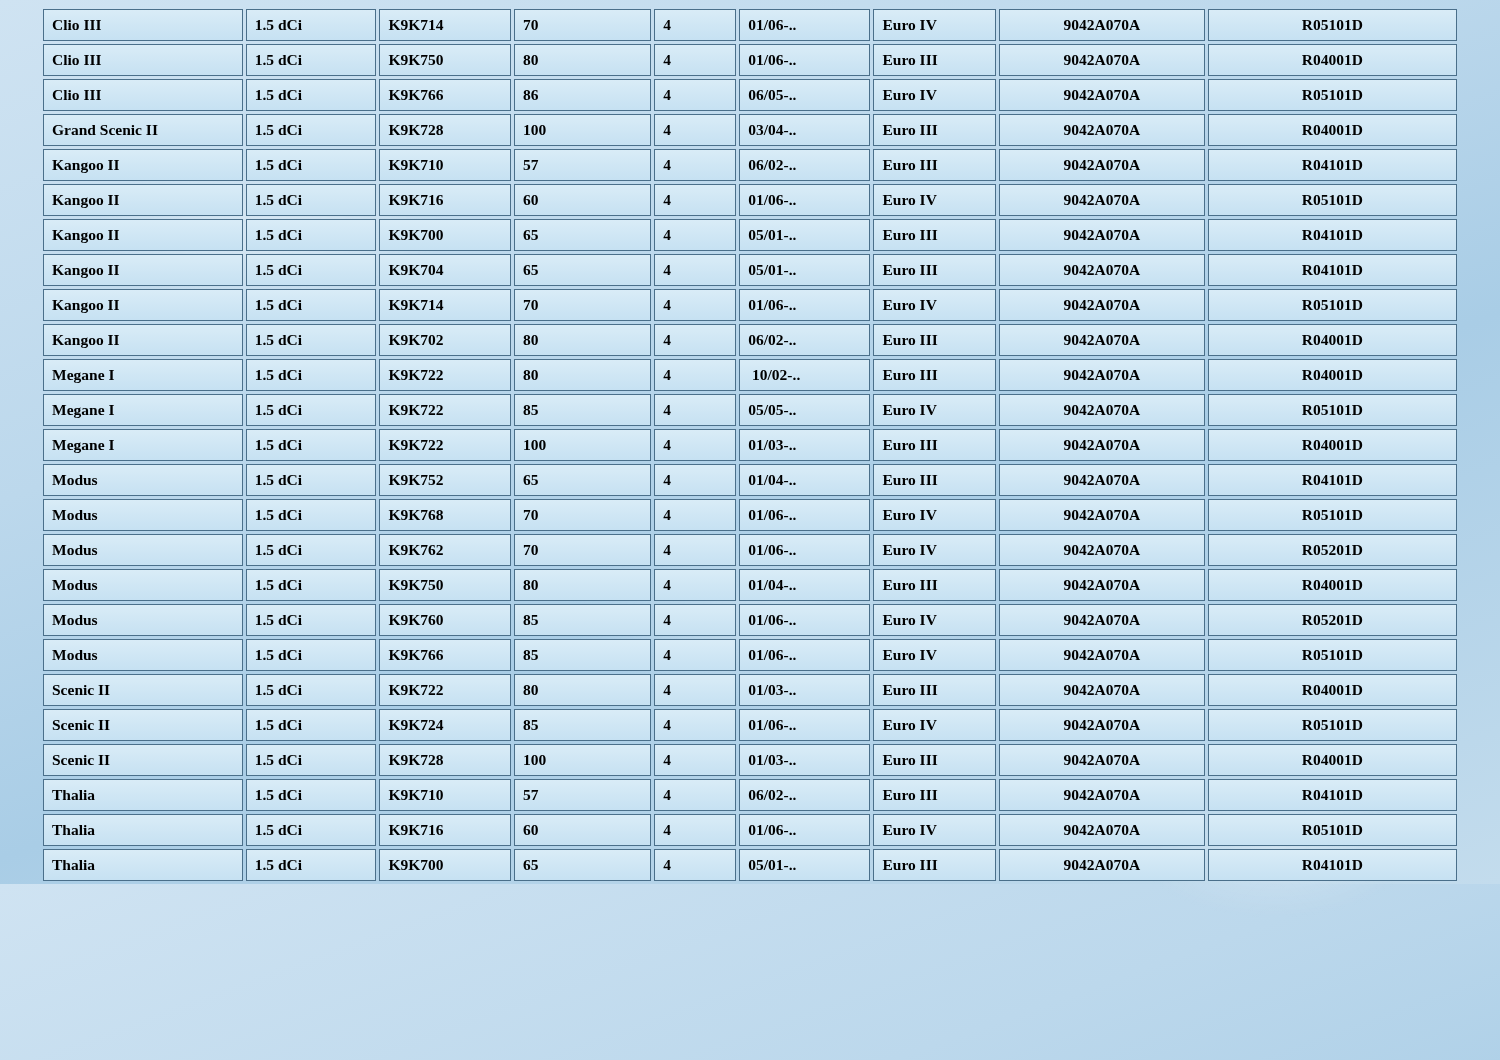| Clio III | 1.5 dCi | K9K714 | 70 | 4 | 01/06-.. | Euro IV | 9042A070A | R05101D |
| Clio III | 1.5 dCi | K9K750 | 80 | 4 | 01/06-.. | Euro III | 9042A070A | R04001D |
| Clio III | 1.5 dCi | K9K766 | 86 | 4 | 06/05-.. | Euro IV | 9042A070A | R05101D |
| Grand Scenic II | 1.5 dCi | K9K728 | 100 | 4 | 03/04-.. | Euro III | 9042A070A | R04001D |
| Kangoo II | 1.5 dCi | K9K710 | 57 | 4 | 06/02-.. | Euro III | 9042A070A | R04101D |
| Kangoo II | 1.5 dCi | K9K716 | 60 | 4 | 01/06-.. | Euro IV | 9042A070A | R05101D |
| Kangoo II | 1.5 dCi | K9K700 | 65 | 4 | 05/01-.. | Euro III | 9042A070A | R04101D |
| Kangoo II | 1.5 dCi | K9K704 | 65 | 4 | 05/01-.. | Euro III | 9042A070A | R04101D |
| Kangoo II | 1.5 dCi | K9K714 | 70 | 4 | 01/06-.. | Euro IV | 9042A070A | R05101D |
| Kangoo II | 1.5 dCi | K9K702 | 80 | 4 | 06/02-.. | Euro III | 9042A070A | R04001D |
| Megane I | 1.5 dCi | K9K722 | 80 | 4 | 10/02-.. | Euro III | 9042A070A | R04001D |
| Megane I | 1.5 dCi | K9K722 | 85 | 4 | 05/05-.. | Euro IV | 9042A070A | R05101D |
| Megane I | 1.5 dCi | K9K722 | 100 | 4 | 01/03-.. | Euro III | 9042A070A | R04001D |
| Modus | 1.5 dCi | K9K752 | 65 | 4 | 01/04-.. | Euro III | 9042A070A | R04101D |
| Modus | 1.5 dCi | K9K768 | 70 | 4 | 01/06-.. | Euro IV | 9042A070A | R05101D |
| Modus | 1.5 dCi | K9K762 | 70 | 4 | 01/06-.. | Euro IV | 9042A070A | R05201D |
| Modus | 1.5 dCi | K9K750 | 80 | 4 | 01/04-.. | Euro III | 9042A070A | R04001D |
| Modus | 1.5 dCi | K9K760 | 85 | 4 | 01/06-.. | Euro IV | 9042A070A | R05201D |
| Modus | 1.5 dCi | K9K766 | 85 | 4 | 01/06-.. | Euro IV | 9042A070A | R05101D |
| Scenic II | 1.5 dCi | K9K722 | 80 | 4 | 01/03-.. | Euro III | 9042A070A | R04001D |
| Scenic II | 1.5 dCi | K9K724 | 85 | 4 | 01/06-.. | Euro IV | 9042A070A | R05101D |
| Scenic II | 1.5 dCi | K9K728 | 100 | 4 | 01/03-.. | Euro III | 9042A070A | R04001D |
| Thalia | 1.5 dCi | K9K710 | 57 | 4 | 06/02-.. | Euro III | 9042A070A | R04101D |
| Thalia | 1.5 dCi | K9K716 | 60 | 4 | 01/06-.. | Euro IV | 9042A070A | R05101D |
| Thalia | 1.5 dCi | K9K700 | 65 | 4 | 05/01-.. | Euro III | 9042A070A | R04101D |